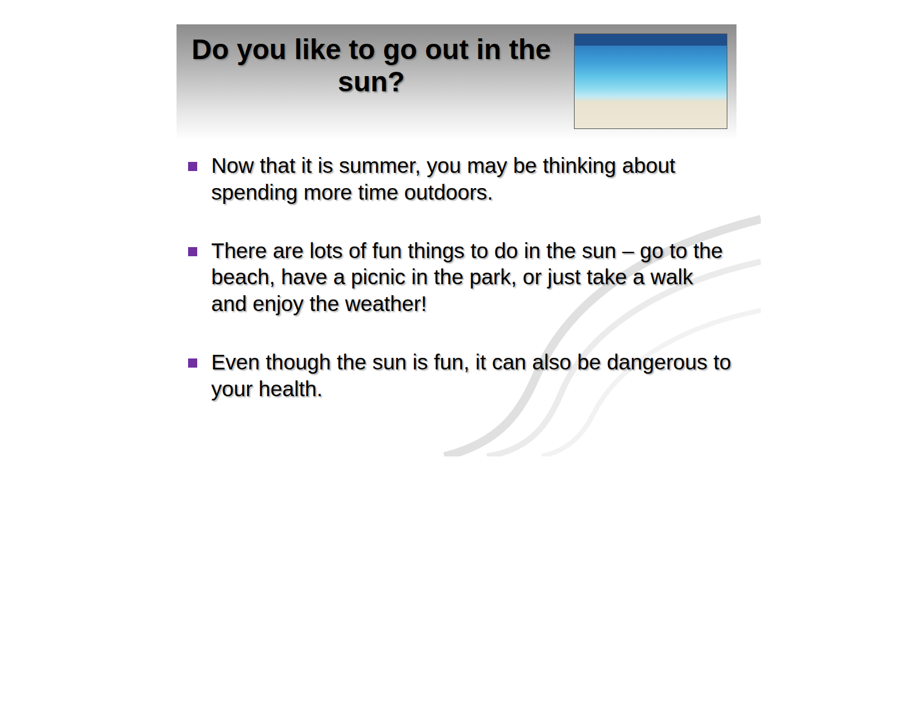Do you like to go out in the sun?
Now that it is summer, you may be thinking about spending more time outdoors.
There are lots of fun things to do in the sun – go to the beach, have a picnic in the park, or just take a walk and enjoy the weather!
Even though the sun is fun, it can also be dangerous to your health.